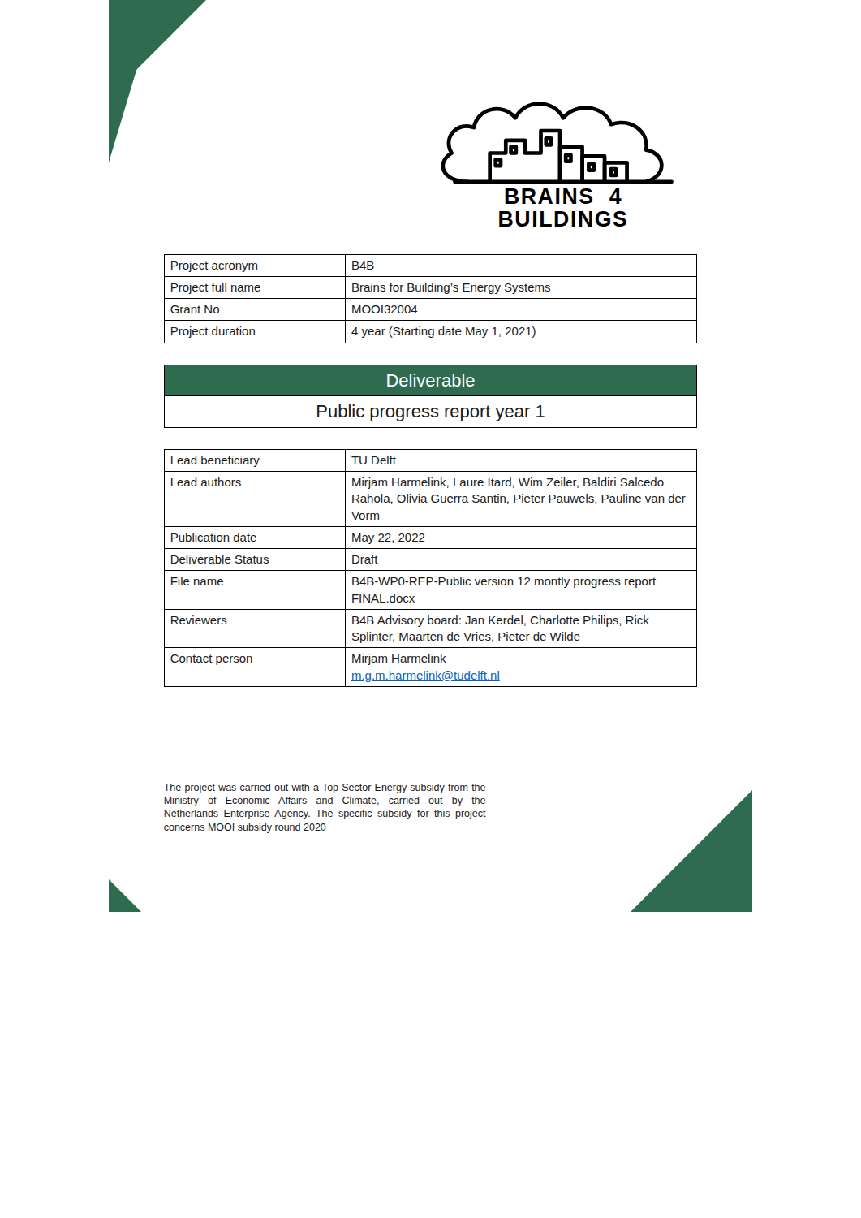BRAINS 4 BUILDINGS
| Project acronym | B4B |
| Project full name | Brains for Building’s Energy Systems |
| Grant No | MOOI32004 |
| Project duration | 4 year (Starting date May 1, 2021) |
| Deliverable |
| Public progress report year 1 |
| Lead beneficiary | TU Delft |
| Lead authors | Mirjam Harmelink, Laure Itard, Wim Zeiler, Baldiri Salcedo Rahola, Olivia Guerra Santin, Pieter Pauwels, Pauline van der Vorm |
| Publication date | May 22, 2022 |
| Deliverable Status | Draft |
| File name | B4B-WP0-REP-Public version 12 montly progress report FINAL.docx |
| Reviewers | B4B Advisory board: Jan Kerdel, Charlotte Philips, Rick Splinter, Maarten de Vries, Pieter de Wilde |
| Contact person | Mirjam Harmelink m.g.m.harmelink@tudelft.nl |
The project was carried out with a Top Sector Energy subsidy from the Ministry of Economic Affairs and Climate, carried out by the Netherlands Enterprise Agency. The specific subsidy for this project concerns MOOI subsidy round 2020